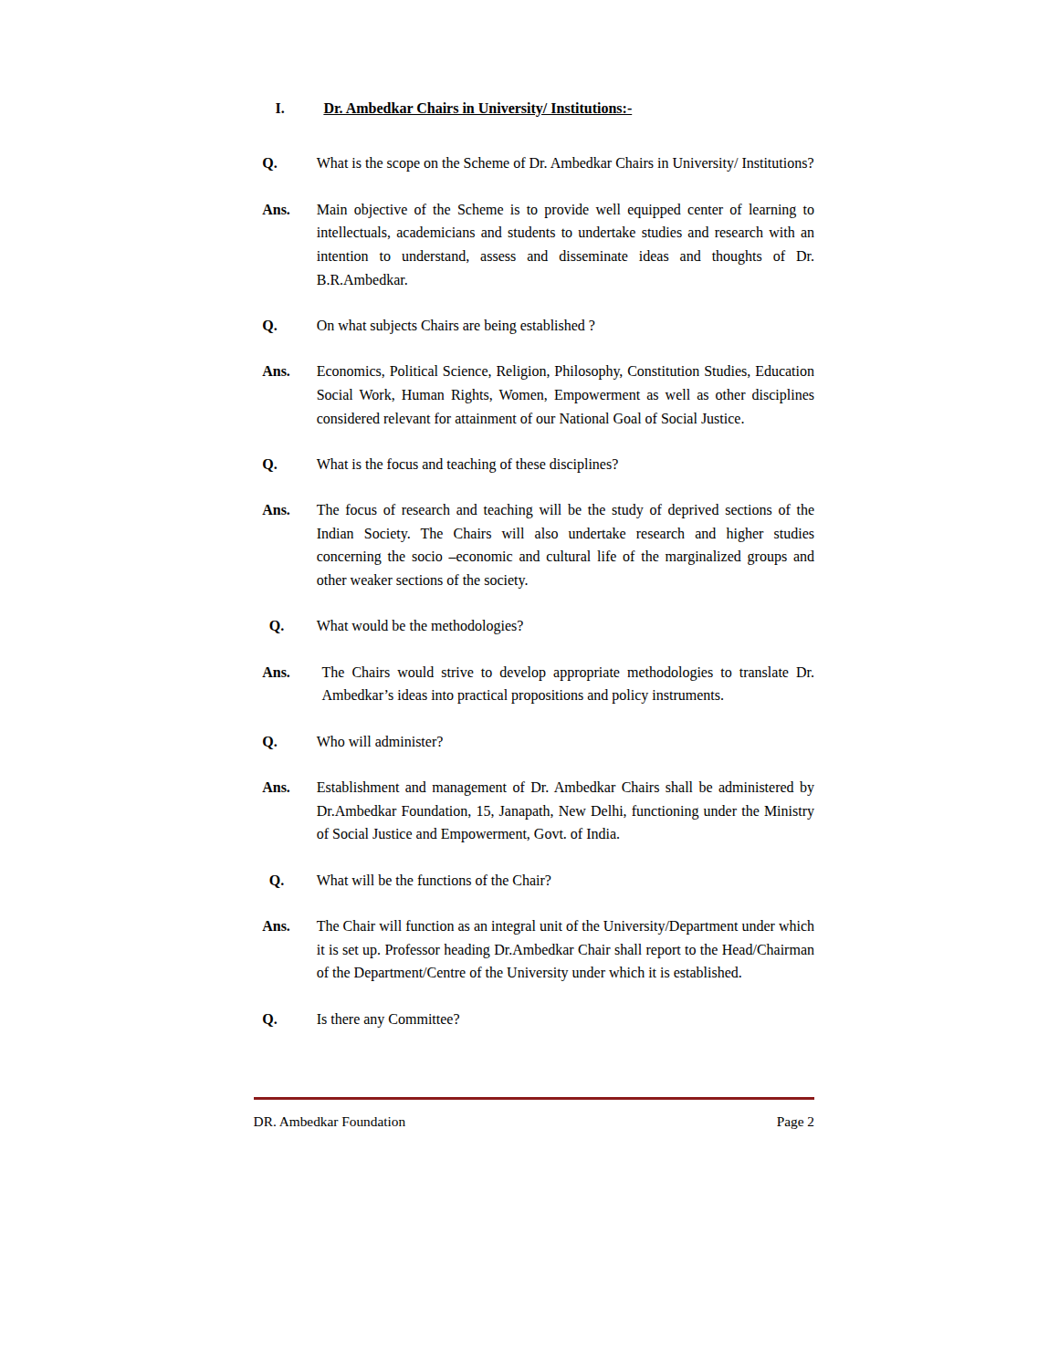I. Dr. Ambedkar Chairs in University/ Institutions:-
Q.
What is the scope on the Scheme of Dr. Ambedkar Chairs in University/ Institutions?
Ans.
Main objective of the Scheme is to provide well equipped center of learning to intellectuals, academicians and students to undertake studies and research with an intention to understand, assess and disseminate ideas and thoughts of Dr. B.R.Ambedkar.
Q.
On what subjects Chairs are being established ?
Ans.
Economics, Political Science, Religion, Philosophy, Constitution Studies, Education Social Work, Human Rights, Women, Empowerment as well as other disciplines considered relevant for attainment of our National Goal of Social Justice.
Q.
What is the focus and teaching of these disciplines?
Ans.
The focus of research and teaching will be the study of deprived sections of the Indian Society. The Chairs will also undertake research and higher studies concerning the socio –economic and cultural life of the marginalized groups and other weaker sections of the society.
Q.
What would be the methodologies?
Ans.
The Chairs would strive to develop appropriate methodologies to translate Dr. Ambedkar’s ideas into practical propositions and policy instruments.
Q.
Who will administer?
Ans.
Establishment and management of Dr. Ambedkar Chairs shall be administered by Dr.Ambedkar Foundation, 15, Janapath, New Delhi, functioning under the Ministry of Social Justice and Empowerment, Govt. of India.
Q.
What will be the functions of the Chair?
Ans.
The Chair will function as an integral unit of the University/Department under which it is set up. Professor heading Dr.Ambedkar Chair shall report to the Head/Chairman of the Department/Centre of the University under which it is established.
Q.
Is there any Committee?
DR. Ambedkar Foundation
Page 2